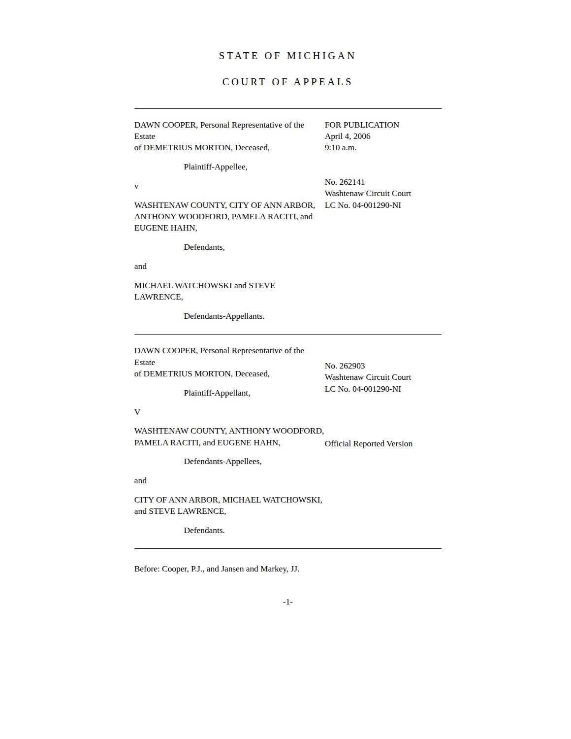STATE OF MICHIGAN COURT OF APPEALS
| DAWN COOPER, Personal Representative of the Estate of DEMETRIUS MORTON, Deceased, Plaintiff-Appellee, v WASHTENAW COUNTY, CITY OF ANN ARBOR, ANTHONY WOODFORD, PAMELA RACITI, and EUGENE HAHN, Defendants, and MICHAEL WATCHOWSKI and STEVE LAWRENCE, Defendants-Appellants. | FOR PUBLICATION April 4, 2006 9:10 a.m. No. 262141 Washtenaw Circuit Court LC No. 04-001290-NI |
| DAWN COOPER, Personal Representative of the Estate of DEMETRIUS MORTON, Deceased, Plaintiff-Appellant, V WASHTENAW COUNTY, ANTHONY WOODFORD, PAMELA RACITI, and EUGENE HAHN, Defendants-Appellees, and CITY OF ANN ARBOR, MICHAEL WATCHOWSKI, and STEVE LAWRENCE, Defendants. | No. 262903 Washtenaw Circuit Court LC No. 04-001290-NI Official Reported Version |
Before: Cooper, P.J., and Jansen and Markey, JJ.
-1-